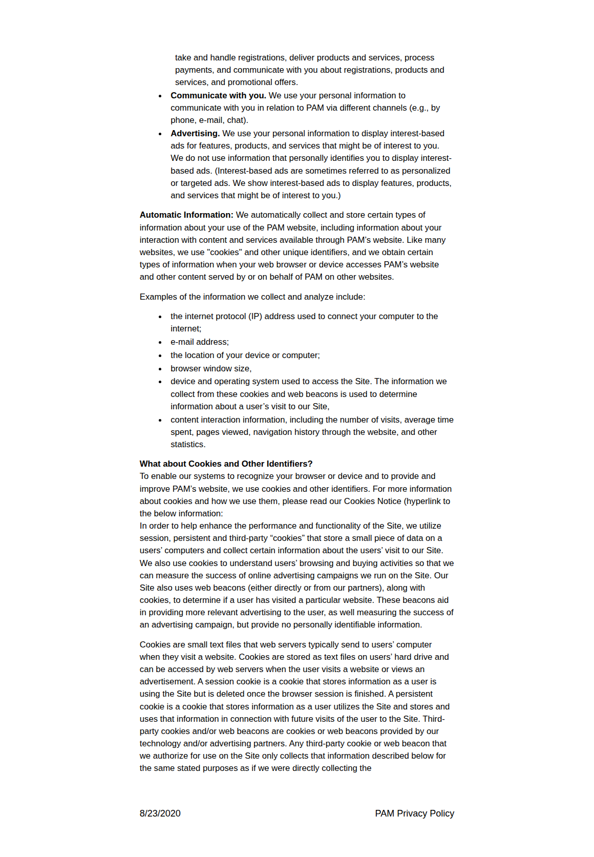take and handle registrations, deliver products and services, process payments, and communicate with you about registrations, products and services, and promotional offers.
Communicate with you. We use your personal information to communicate with you in relation to PAM via different channels (e.g., by phone, e-mail, chat).
Advertising. We use your personal information to display interest-based ads for features, products, and services that might be of interest to you. We do not use information that personally identifies you to display interest-based ads. (Interest-based ads are sometimes referred to as personalized or targeted ads. We show interest-based ads to display features, products, and services that might be of interest to you.)
Automatic Information: We automatically collect and store certain types of information about your use of the PAM website, including information about your interaction with content and services available through PAM’s website. Like many websites, we use "cookies" and other unique identifiers, and we obtain certain types of information when your web browser or device accesses PAM’s website and other content served by or on behalf of PAM on other websites.
Examples of the information we collect and analyze include:
the internet protocol (IP) address used to connect your computer to the internet;
e-mail address;
the location of your device or computer;
browser window size,
device and operating system used to access the Site. The information we collect from these cookies and web beacons is used to determine information about a user’s visit to our Site,
content interaction information, including the number of visits, average time spent, pages viewed, navigation history through the website, and other statistics.
What about Cookies and Other Identifiers?
To enable our systems to recognize your browser or device and to provide and improve PAM’s website, we use cookies and other identifiers. For more information about cookies and how we use them, please read our Cookies Notice (hyperlink to the below information:
In order to help enhance the performance and functionality of the Site, we utilize session, persistent and third-party “cookies” that store a small piece of data on a users’ computers and collect certain information about the users’ visit to our Site. We also use cookies to understand users’ browsing and buying activities so that we can measure the success of online advertising campaigns we run on the Site. Our Site also uses web beacons (either directly or from our partners), along with cookies, to determine if a user has visited a particular website. These beacons aid in providing more relevant advertising to the user, as well measuring the success of an advertising campaign, but provide no personally identifiable information.
Cookies are small text files that web servers typically send to users’ computer when they visit a website. Cookies are stored as text files on users’ hard drive and can be accessed by web servers when the user visits a website or views an advertisement. A session cookie is a cookie that stores information as a user is using the Site but is deleted once the browser session is finished. A persistent cookie is a cookie that stores information as a user utilizes the Site and stores and uses that information in connection with future visits of the user to the Site. Third-party cookies and/or web beacons are cookies or web beacons provided by our technology and/or advertising partners. Any third-party cookie or web beacon that we authorize for use on the Site only collects that information described below for the same stated purposes as if we were directly collecting the
8/23/2020
PAM Privacy Policy